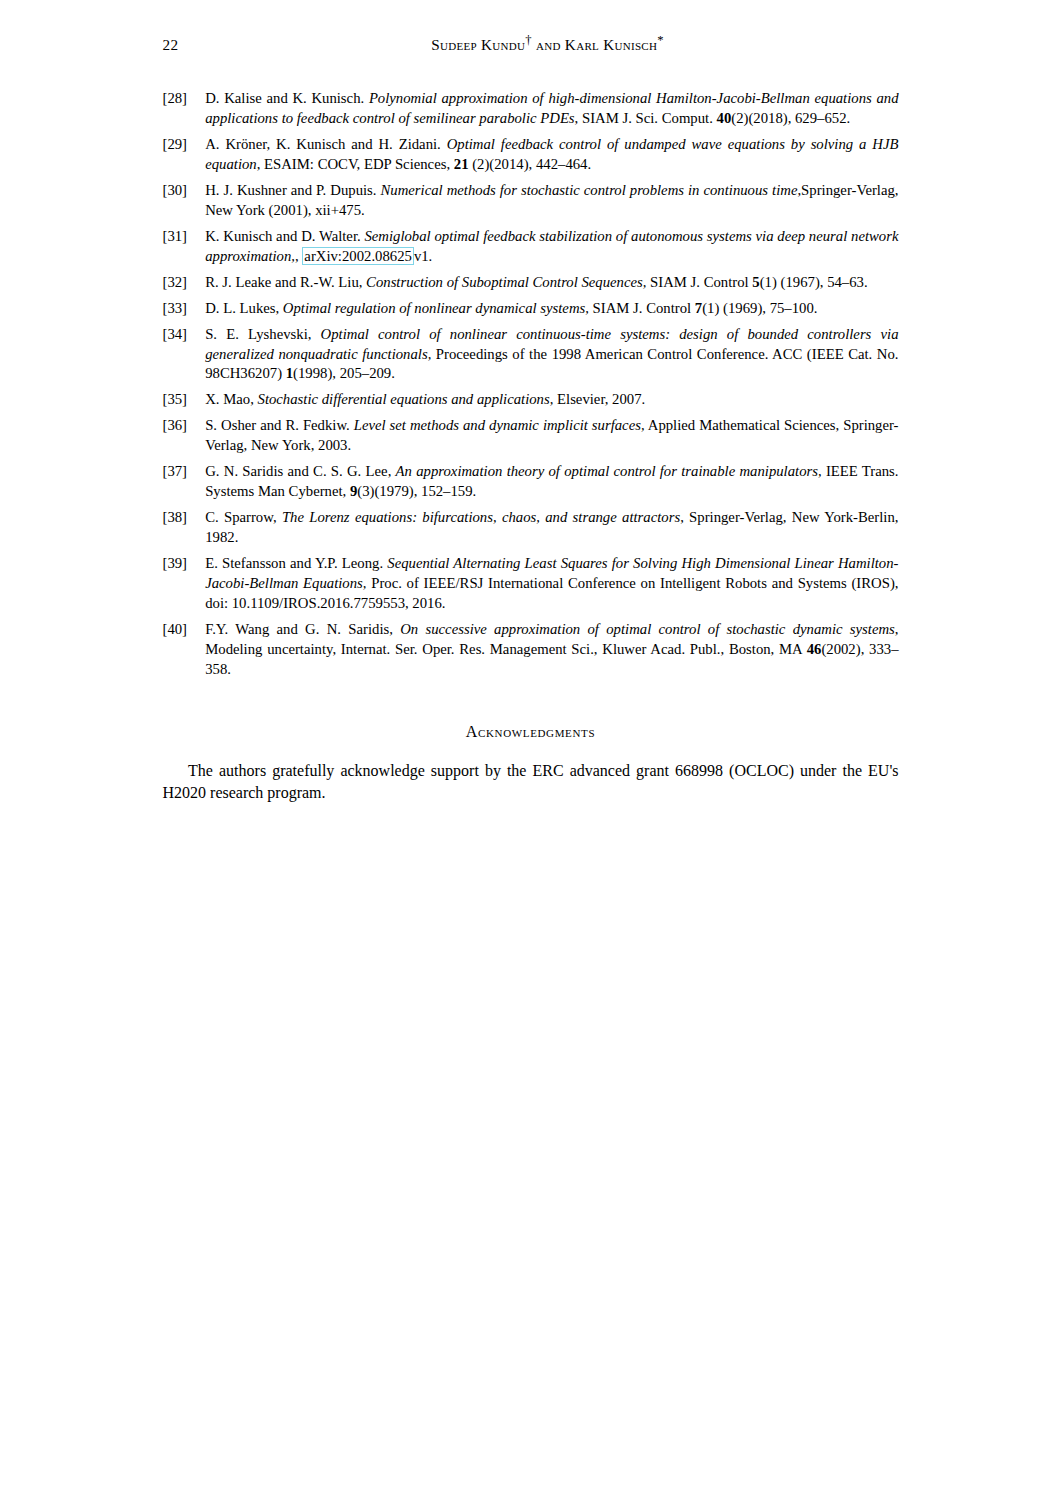22 Sudeep Kundu† and Karl Kunisch*
[28] D. Kalise and K. Kunisch. Polynomial approximation of high-dimensional Hamilton-Jacobi-Bellman equations and applications to feedback control of semilinear parabolic PDEs, SIAM J. Sci. Comput. 40(2)(2018), 629–652.
[29] A. Kröner, K. Kunisch and H. Zidani. Optimal feedback control of undamped wave equations by solving a HJB equation, ESAIM: COCV, EDP Sciences, 21 (2)(2014), 442–464.
[30] H. J. Kushner and P. Dupuis. Numerical methods for stochastic control problems in continuous time,Springer-Verlag, New York (2001), xii+475.
[31] K. Kunisch and D. Walter. Semiglobal optimal feedback stabilization of autonomous systems via deep neural network approximation,, arXiv:2002.08625v1.
[32] R. J. Leake and R.-W. Liu, Construction of Suboptimal Control Sequences, SIAM J. Control 5(1) (1967), 54–63.
[33] D. L. Lukes, Optimal regulation of nonlinear dynamical systems, SIAM J. Control 7(1) (1969), 75–100.
[34] S. E. Lyshevski, Optimal control of nonlinear continuous-time systems: design of bounded controllers via generalized nonquadratic functionals, Proceedings of the 1998 American Control Conference. ACC (IEEE Cat. No. 98CH36207) 1(1998), 205–209.
[35] X. Mao, Stochastic differential equations and applications, Elsevier, 2007.
[36] S. Osher and R. Fedkiw. Level set methods and dynamic implicit surfaces, Applied Mathematical Sciences, Springer-Verlag, New York, 2003.
[37] G. N. Saridis and C. S. G. Lee, An approximation theory of optimal control for trainable manipulators, IEEE Trans. Systems Man Cybernet, 9(3)(1979), 152–159.
[38] C. Sparrow, The Lorenz equations: bifurcations, chaos, and strange attractors, Springer-Verlag, New York-Berlin, 1982.
[39] E. Stefansson and Y.P. Leong. Sequential Alternating Least Squares for Solving High Dimensional Linear Hamilton-Jacobi-Bellman Equations, Proc. of IEEE/RSJ International Conference on Intelligent Robots and Systems (IROS), doi: 10.1109/IROS.2016.7759553, 2016.
[40] F.Y. Wang and G. N. Saridis, On successive approximation of optimal control of stochastic dynamic systems, Modeling uncertainty, Internat. Ser. Oper. Res. Management Sci., Kluwer Acad. Publ., Boston, MA 46(2002), 333–358.
Acknowledgments
The authors gratefully acknowledge support by the ERC advanced grant 668998 (OCLOC) under the EU's H2020 research program.